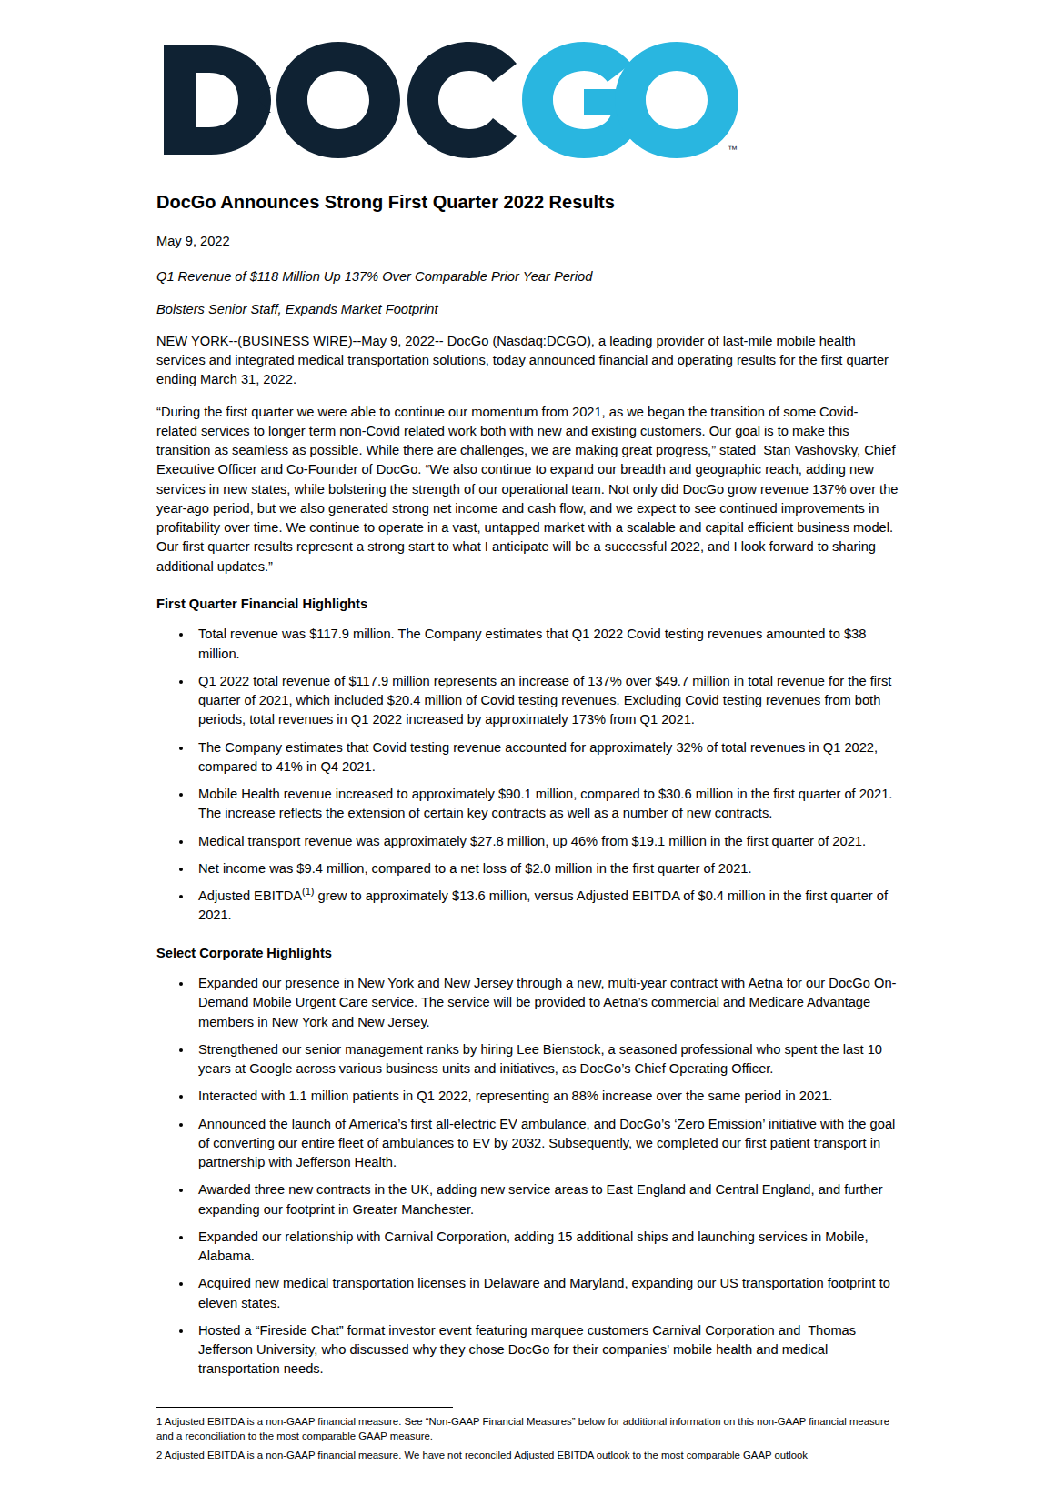™
DocGo Announces Strong First Quarter 2022 Results
May 9, 2022
Q1 Revenue of $118 Million Up 137% Over Comparable Prior Year Period
Bolsters Senior Staff, Expands Market Footprint
NEW YORK--(BUSINESS WIRE)--May 9, 2022-- DocGo (Nasdaq:DCGO), a leading provider of last-mile mobile health services and integrated medical transportation solutions, today announced financial and operating results for the first quarter ending March 31, 2022.
“During the first quarter we were able to continue our momentum from 2021, as we began the transition of some Covid-related services to longer term non-Covid related work both with new and existing customers. Our goal is to make this transition as seamless as possible. While there are challenges, we are making great progress,” stated Stan Vashovsky, Chief Executive Officer and Co-Founder of DocGo. “We also continue to expand our breadth and geographic reach, adding new services in new states, while bolstering the strength of our operational team. Not only did DocGo grow revenue 137% over the year-ago period, but we also generated strong net income and cash flow, and we expect to see continued improvements in profitability over time. We continue to operate in a vast, untapped market with a scalable and capital efficient business model. Our first quarter results represent a strong start to what I anticipate will be a successful 2022, and I look forward to sharing additional updates.”
First Quarter Financial Highlights
Total revenue was $117.9 million. The Company estimates that Q1 2022 Covid testing revenues amounted to $38 million.
Q1 2022 total revenue of $117.9 million represents an increase of 137% over $49.7 million in total revenue for the first quarter of 2021, which included $20.4 million of Covid testing revenues. Excluding Covid testing revenues from both periods, total revenues in Q1 2022 increased by approximately 173% from Q1 2021.
The Company estimates that Covid testing revenue accounted for approximately 32% of total revenues in Q1 2022, compared to 41% in Q4 2021.
Mobile Health revenue increased to approximately $90.1 million, compared to $30.6 million in the first quarter of 2021. The increase reflects the extension of certain key contracts as well as a number of new contracts.
Medical transport revenue was approximately $27.8 million, up 46% from $19.1 million in the first quarter of 2021.
Net income was $9.4 million, compared to a net loss of $2.0 million in the first quarter of 2021.
Adjusted EBITDA(1) grew to approximately $13.6 million, versus Adjusted EBITDA of $0.4 million in the first quarter of 2021.
Select Corporate Highlights
Expanded our presence in New York and New Jersey through a new, multi-year contract with Aetna for our DocGo On-Demand Mobile Urgent Care service. The service will be provided to Aetna’s commercial and Medicare Advantage members in New York and New Jersey.
Strengthened our senior management ranks by hiring Lee Bienstock, a seasoned professional who spent the last 10 years at Google across various business units and initiatives, as DocGo’s Chief Operating Officer.
Interacted with 1.1 million patients in Q1 2022, representing an 88% increase over the same period in 2021.
Announced the launch of America’s first all-electric EV ambulance, and DocGo’s ‘Zero Emission’ initiative with the goal of converting our entire fleet of ambulances to EV by 2032. Subsequently, we completed our first patient transport in partnership with Jefferson Health.
Awarded three new contracts in the UK, adding new service areas to East England and Central England, and further expanding our footprint in Greater Manchester.
Expanded our relationship with Carnival Corporation, adding 15 additional ships and launching services in Mobile, Alabama.
Acquired new medical transportation licenses in Delaware and Maryland, expanding our US transportation footprint to eleven states.
Hosted a “Fireside Chat” format investor event featuring marquee customers Carnival Corporation and Thomas Jefferson University, who discussed why they chose DocGo for their companies’ mobile health and medical transportation needs.
1 Adjusted EBITDA is a non-GAAP financial measure. See “Non-GAAP Financial Measures” below for additional information on this non-GAAP financial measure and a reconciliation to the most comparable GAAP measure.
2 Adjusted EBITDA is a non-GAAP financial measure. We have not reconciled Adjusted EBITDA outlook to the most comparable GAAP outlook